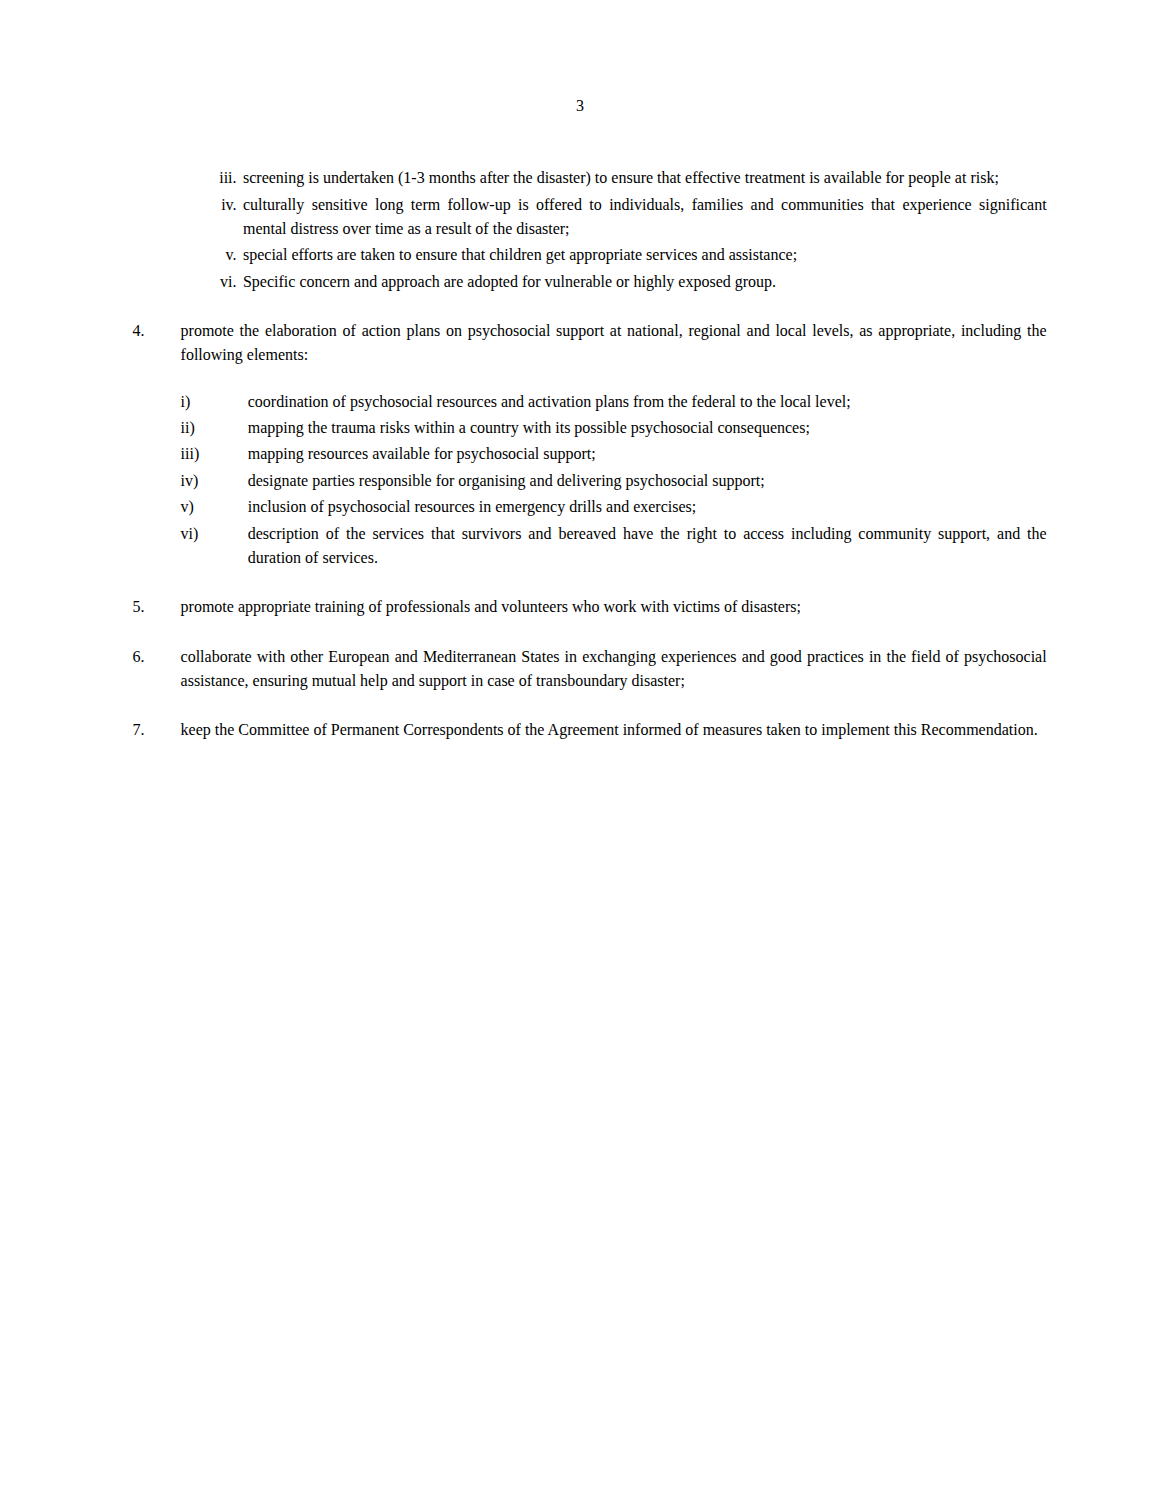3
iii. screening is undertaken (1-3 months after the disaster) to ensure that effective treatment is available for people at risk;
iv. culturally sensitive long term follow-up is offered to individuals, families and communities that experience significant mental distress over time as a result of the disaster;
v. special efforts are taken to ensure that children get appropriate services and assistance;
vi. Specific concern and approach are adopted for vulnerable or highly exposed group.
4. promote the elaboration of action plans on psychosocial support at national, regional and local levels, as appropriate, including the following elements:
i) coordination of psychosocial resources and activation plans from the federal to the local level;
ii) mapping the trauma risks within a country with its possible psychosocial consequences;
iii) mapping resources available for psychosocial support;
iv) designate parties responsible for organising and delivering psychosocial support;
v) inclusion of psychosocial resources in emergency drills and exercises;
vi) description of the services that survivors and bereaved have the right to access including community support, and the duration of services.
5. promote appropriate training of professionals and volunteers who work with victims of disasters;
6. collaborate with other European and Mediterranean States in exchanging experiences and good practices in the field of psychosocial assistance, ensuring mutual help and support in case of transboundary disaster;
7. keep the Committee of Permanent Correspondents of the Agreement informed of measures taken to implement this Recommendation.